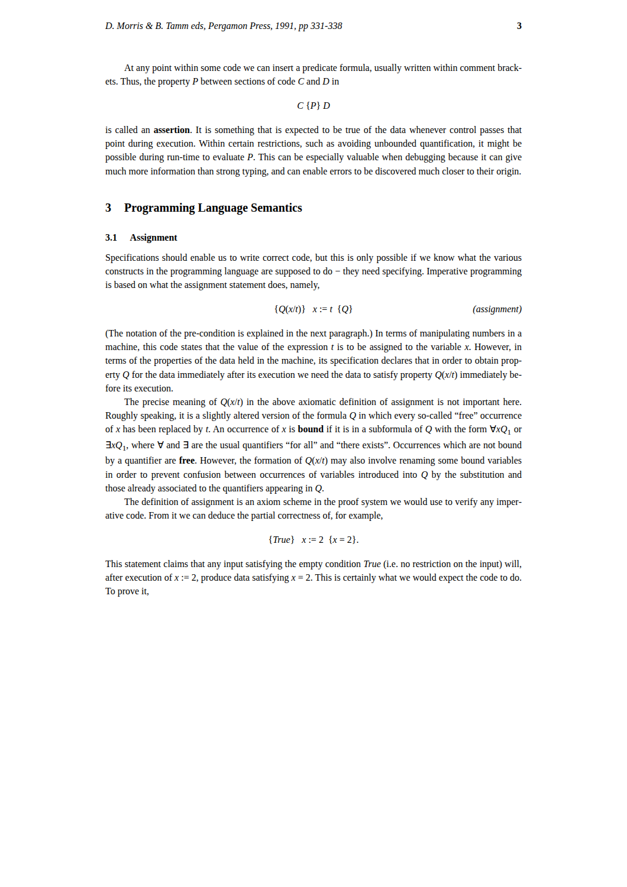D. Morris & B. Tamm eds, Pergamon Press, 1991, pp 331-338 3
At any point within some code we can insert a predicate formula, usually written within comment brackets. Thus, the property P between sections of code C and D in
C {P} D
is called an assertion. It is something that is expected to be true of the data whenever control passes that point during execution. Within certain restrictions, such as avoiding unbounded quantification, it might be possible during run-time to evaluate P. This can be especially valuable when debugging because it can give much more information than strong typing, and can enable errors to be discovered much closer to their origin.
3 Programming Language Semantics
3.1 Assignment
Specifications should enable us to write correct code, but this is only possible if we know what the various constructs in the programming language are supposed to do − they need specifying. Imperative programming is based on what the assignment statement does, namely,
{Q(x/t)} x := t {Q} (assignment)
(The notation of the pre-condition is explained in the next paragraph.) In terms of manipulating numbers in a machine, this code states that the value of the expression t is to be assigned to the variable x. However, in terms of the properties of the data held in the machine, its specification declares that in order to obtain property Q for the data immediately after its execution we need the data to satisfy property Q(x/t) immediately before its execution.
The precise meaning of Q(x/t) in the above axiomatic definition of assignment is not important here. Roughly speaking, it is a slightly altered version of the formula Q in which every so-called “free” occurrence of x has been replaced by t. An occurrence of x is bound if it is in a subformula of Q with the form ∀xQ1 or ∃xQ1, where ∀ and ∃ are the usual quantifiers “for all” and “there exists”. Occurrences which are not bound by a quantifier are free. However, the formation of Q(x/t) may also involve renaming some bound variables in order to prevent confusion between occurrences of variables introduced into Q by the substitution and those already associated to the quantifiers appearing in Q.
The definition of assignment is an axiom scheme in the proof system we would use to verify any imperative code. From it we can deduce the partial correctness of, for example,
{True} x := 2 {x = 2}.
This statement claims that any input satisfying the empty condition True (i.e. no restriction on the input) will, after execution of x := 2, produce data satisfying x = 2. This is certainly what we would expect the code to do. To prove it,